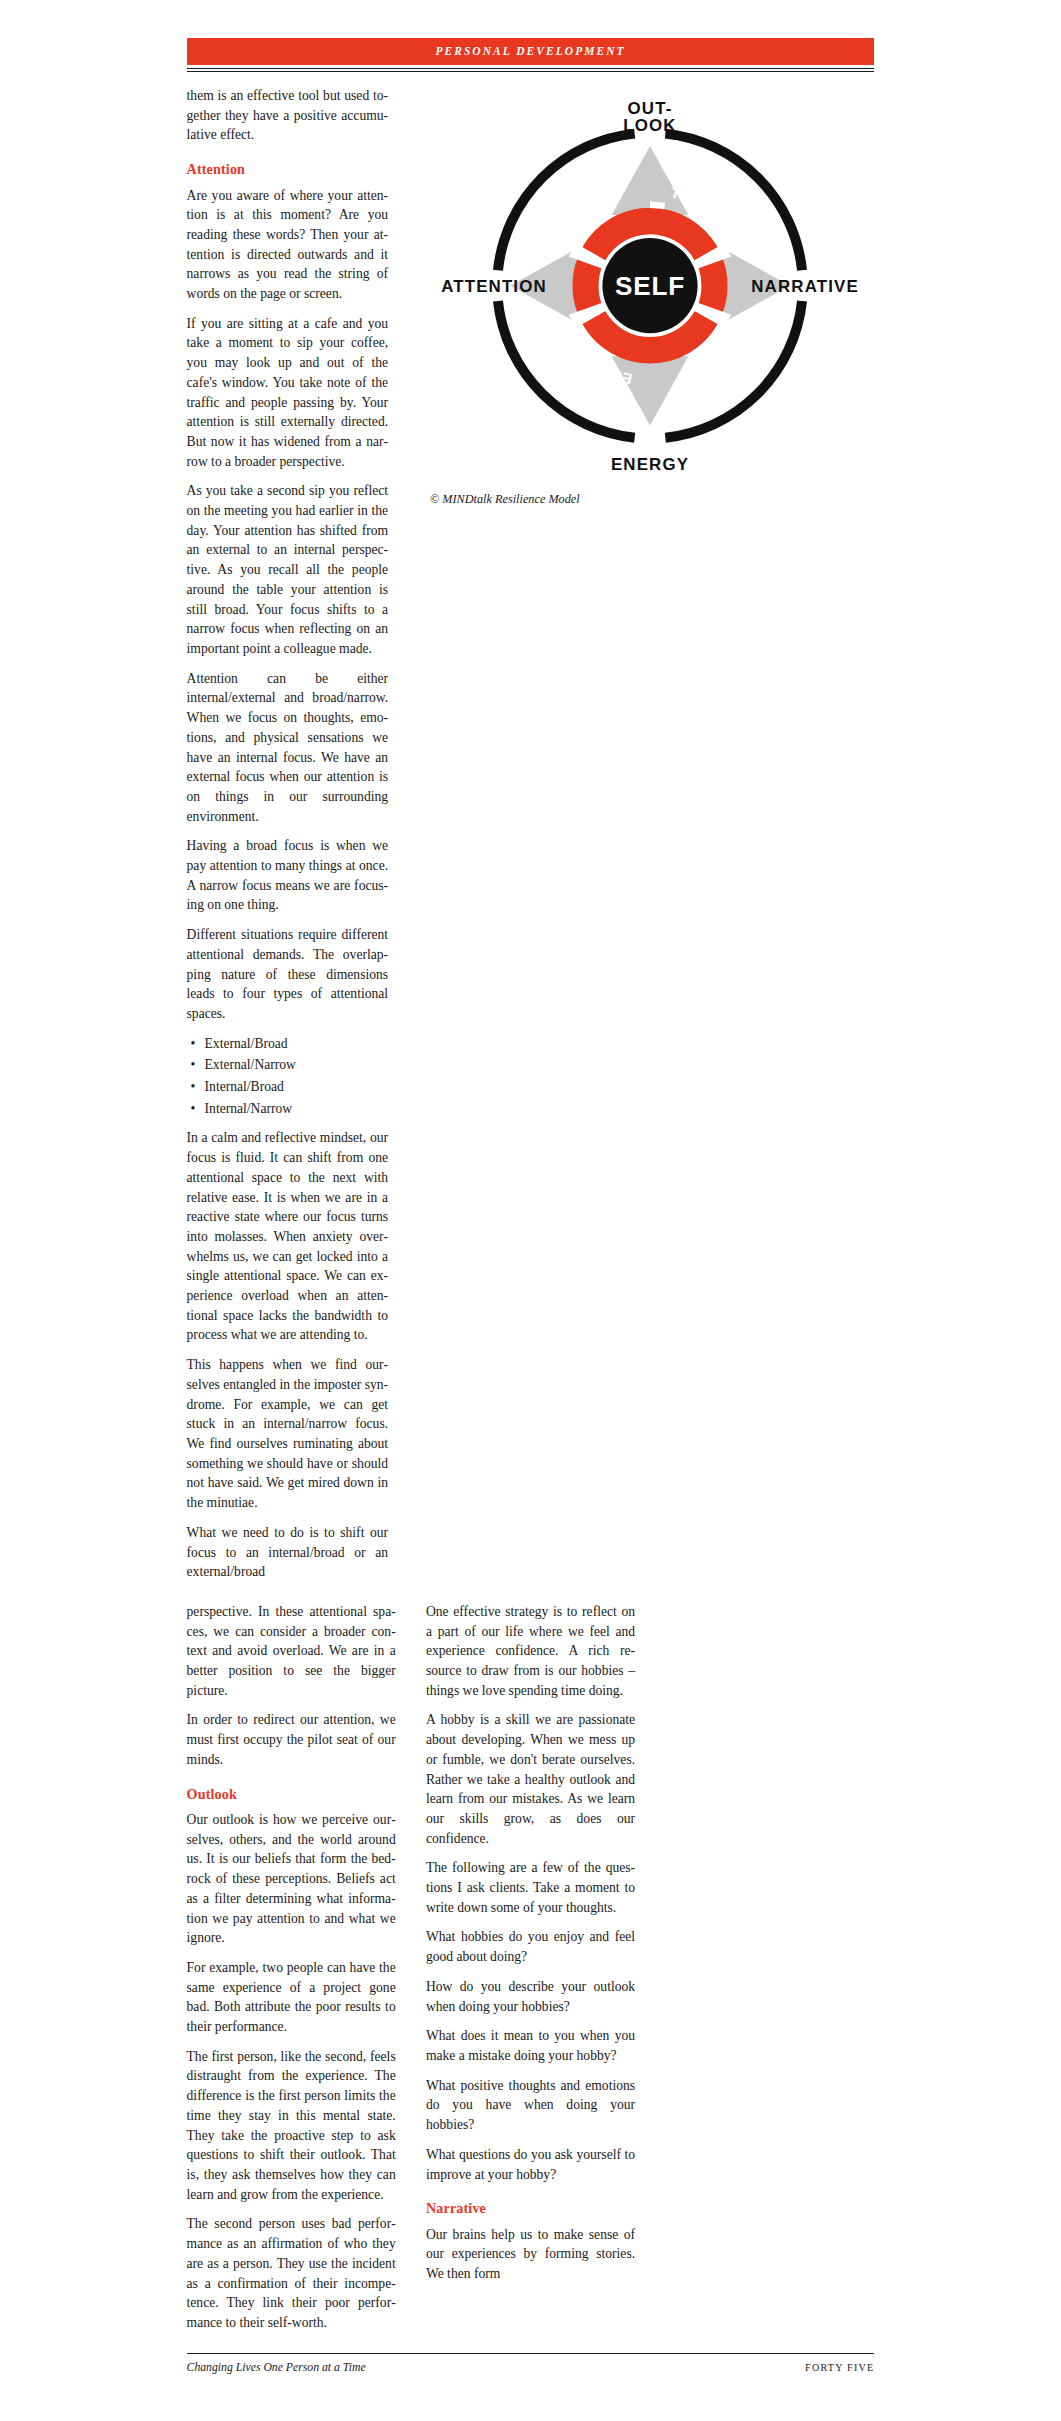Personal Development
them is an effective tool but used together they have a positive accumulative effect.
Attention
Are you aware of where your attention is at this moment? Are you reading these words? Then your attention is directed outwards and it narrows as you read the string of words on the page or screen.
If you are sitting at a cafe and you take a moment to sip your coffee, you may look up and out of the cafe's window. You take note of the traffic and people passing by. Your attention is still externally directed. But now it has widened from a narrow to a broader perspective.
As you take a second sip you reflect on the meeting you had earlier in the day. Your attention has shifted from an external to an internal perspective. As you recall all the people around the table your attention is still broad. Your focus shifts to a narrow focus when reflecting on an important point a colleague made.
Attention can be either internal/external and broad/narrow. When we focus on thoughts, emotions, and physical sensations we have an internal focus. We have an external focus when our attention is on things in our surrounding environment.
Having a broad focus is when we pay attention to many things at once. A narrow focus means we are focusing on one thing.
Different situations require different attentional demands. The overlapping nature of these dimensions leads to four types of attentional spaces.
External/Broad
External/Narrow
Internal/Broad
Internal/Narrow
In a calm and reflective mindset, our focus is fluid. It can shift from one attentional space to the next with relative ease. It is when we are in a reactive state where our focus turns into molasses. When anxiety overwhelms us, we can get locked into a single attentional space. We can experience overload when an attentional space lacks the bandwidth to process what we are attending to.
This happens when we find ourselves entangled in the imposter syndrome. For example, we can get stuck in an internal/narrow focus. We find ourselves ruminating about something we should have or should not have said. We get mired down in the minutiae.
What we need to do is to shift our focus to an internal/broad or an external/broad
SELF THOUGHTS EMOTIONS BODY OUT- LOOK NARRATIVE ENERGY ATTENTION
© MINDtalk Resilience Model
perspective. In these attentional spaces, we can consider a broader context and avoid overload. We are in a better position to see the bigger picture.
In order to redirect our attention, we must first occupy the pilot seat of our minds.
Outlook
Our outlook is how we perceive ourselves, others, and the world around us. It is our beliefs that form the bedrock of these perceptions. Beliefs act as a filter determining what information we pay attention to and what we ignore.
For example, two people can have the same experience of a project gone bad. Both attribute the poor results to their performance.
The first person, like the second, feels distraught from the experience. The difference is the first person limits the time they stay in this mental state. They take the proactive step to ask questions to shift their outlook. That is, they ask themselves how they can learn and grow from the experience.
The second person uses bad performance as an affirmation of who they are as a person. They use the incident as a confirmation of their incompetence. They link their poor performance to their self-worth.
One effective strategy is to reflect on a part of our life where we feel and experience confidence. A rich resource to draw from is our hobbies – things we love spending time doing.
A hobby is a skill we are passionate about developing. When we mess up or fumble, we don't berate ourselves. Rather we take a healthy outlook and learn from our mistakes. As we learn our skills grow, as does our confidence.
The following are a few of the questions I ask clients. Take a moment to write down some of your thoughts.
What hobbies do you enjoy and feel good about doing?
How do you describe your outlook when doing your hobbies?
What does it mean to you when you make a mistake doing your hobby?
What positive thoughts and emotions do you have when doing your hobbies?
What questions do you ask yourself to improve at your hobby?
Narrative
Our brains help us to make sense of our experiences by forming stories. We then form
Changing Lives One Person at a Time
Forty Five